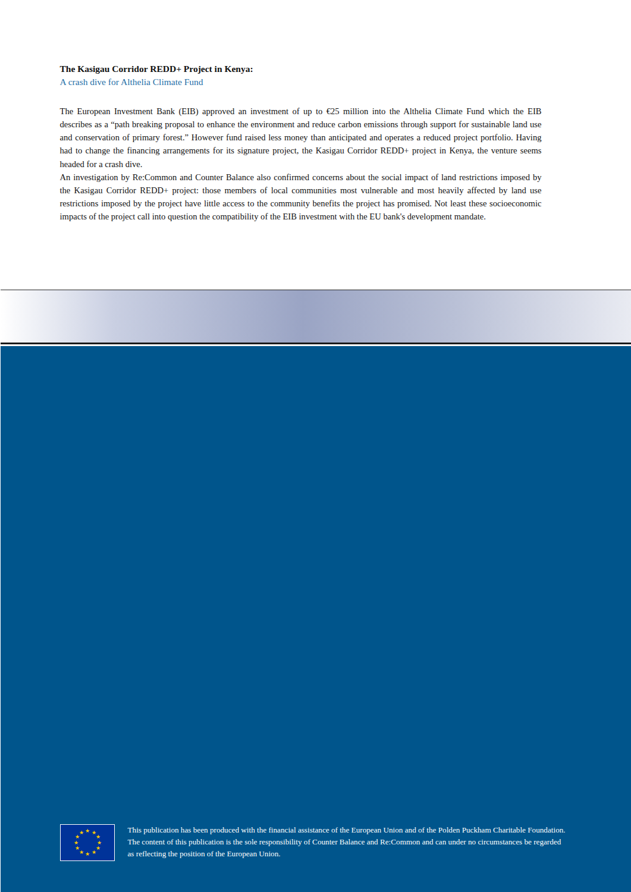The Kasigau Corridor REDD+ Project in Kenya: A crash dive for Althelia Climate Fund
The European Investment Bank (EIB) approved an investment of up to €25 million into the Althelia Climate Fund which the EIB describes as a “path breaking proposal to enhance the environment and reduce carbon emissions through support for sustainable land use and conservation of primary forest.” However fund raised less money than anticipated and operates a reduced project portfolio. Having had to change the financing arrangements for its signature project, the Kasigau Corridor REDD+ project in Kenya, the venture seems headed for a crash dive.
An investigation by Re:Common and Counter Balance also confirmed concerns about the social impact of land restrictions imposed by the Kasigau Corridor REDD+ project: those members of local communities most vulnerable and most heavily affected by land use restrictions imposed by the project have little access to the community benefits the project has promised. Not least these socioeconomic impacts of the project call into question the compatibility of the EIB investment with the EU bank's development mandate.
★
★
★
★
★
★
★
★
★
★
★
★
This publication has been produced with the financial assistance of the European Union and of the Polden Puckham Charitable Foundation. The content of this publication is the sole responsibility of Counter Balance and Re:Common and can under no circumstances be regarded as reflecting the position of the European Union.